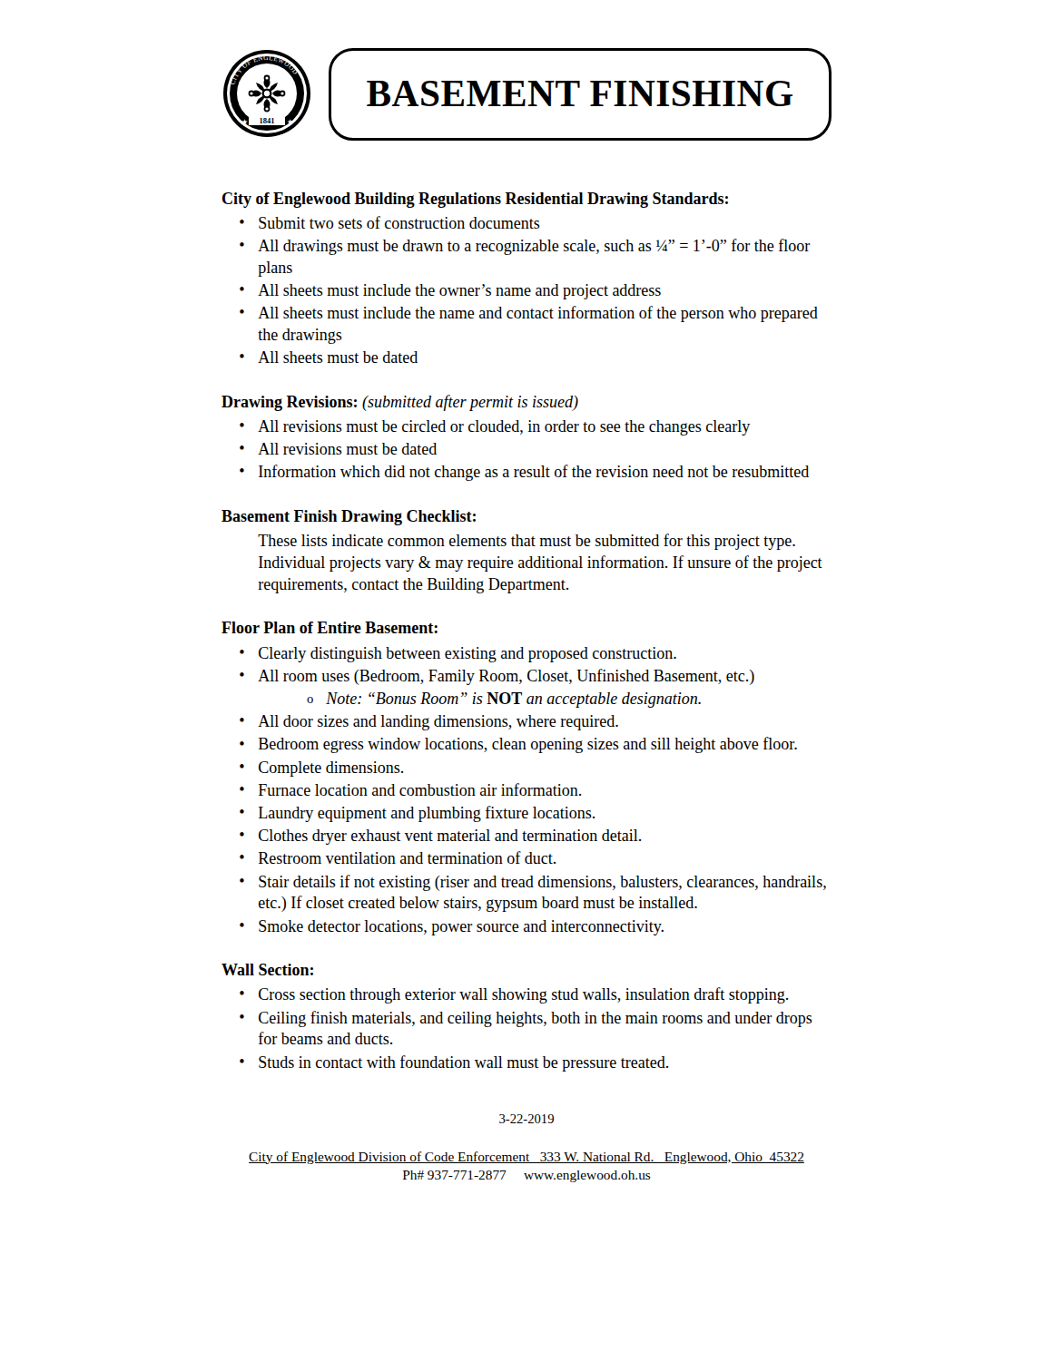CITY OF ENGLEWOOD 1841 ★ ★
BASEMENT FINISHING
City of Englewood Building Regulations Residential Drawing Standards:
Submit two sets of construction documents
All drawings must be drawn to a recognizable scale, such as ¼” = 1’-0” for the floor plans
All sheets must include the owner’s name and project address
All sheets must include the name and contact information of the person who prepared the drawings
All sheets must be dated
Drawing Revisions: (submitted after permit is issued)
All revisions must be circled or clouded, in order to see the changes clearly
All revisions must be dated
Information which did not change as a result of the revision need not be resubmitted
Basement Finish Drawing Checklist:
These lists indicate common elements that must be submitted for this project type. Individual projects vary & may require additional information. If unsure of the project requirements, contact the Building Department.
Floor Plan of Entire Basement:
Clearly distinguish between existing and proposed construction.
All room uses (Bedroom, Family Room, Closet, Unfinished Basement, etc.)
Note: “Bonus Room” is NOT an acceptable designation.
All door sizes and landing dimensions, where required.
Bedroom egress window locations, clean opening sizes and sill height above floor.
Complete dimensions.
Furnace location and combustion air information.
Laundry equipment and plumbing fixture locations.
Clothes dryer exhaust vent material and termination detail.
Restroom ventilation and termination of duct.
Stair details if not existing (riser and tread dimensions, balusters, clearances, handrails, etc.) If closet created below stairs, gypsum board must be installed.
Smoke detector locations, power source and interconnectivity.
Wall Section:
Cross section through exterior wall showing stud walls, insulation draft stopping.
Ceiling finish materials, and ceiling heights, both in the main rooms and under drops for beams and ducts.
Studs in contact with foundation wall must be pressure treated.
3-22-2019
City of Englewood Division of Code Enforcement 333 W. National Rd. Englewood, Ohio 45322
Ph# 937-771-2877 www.englewood.oh.us